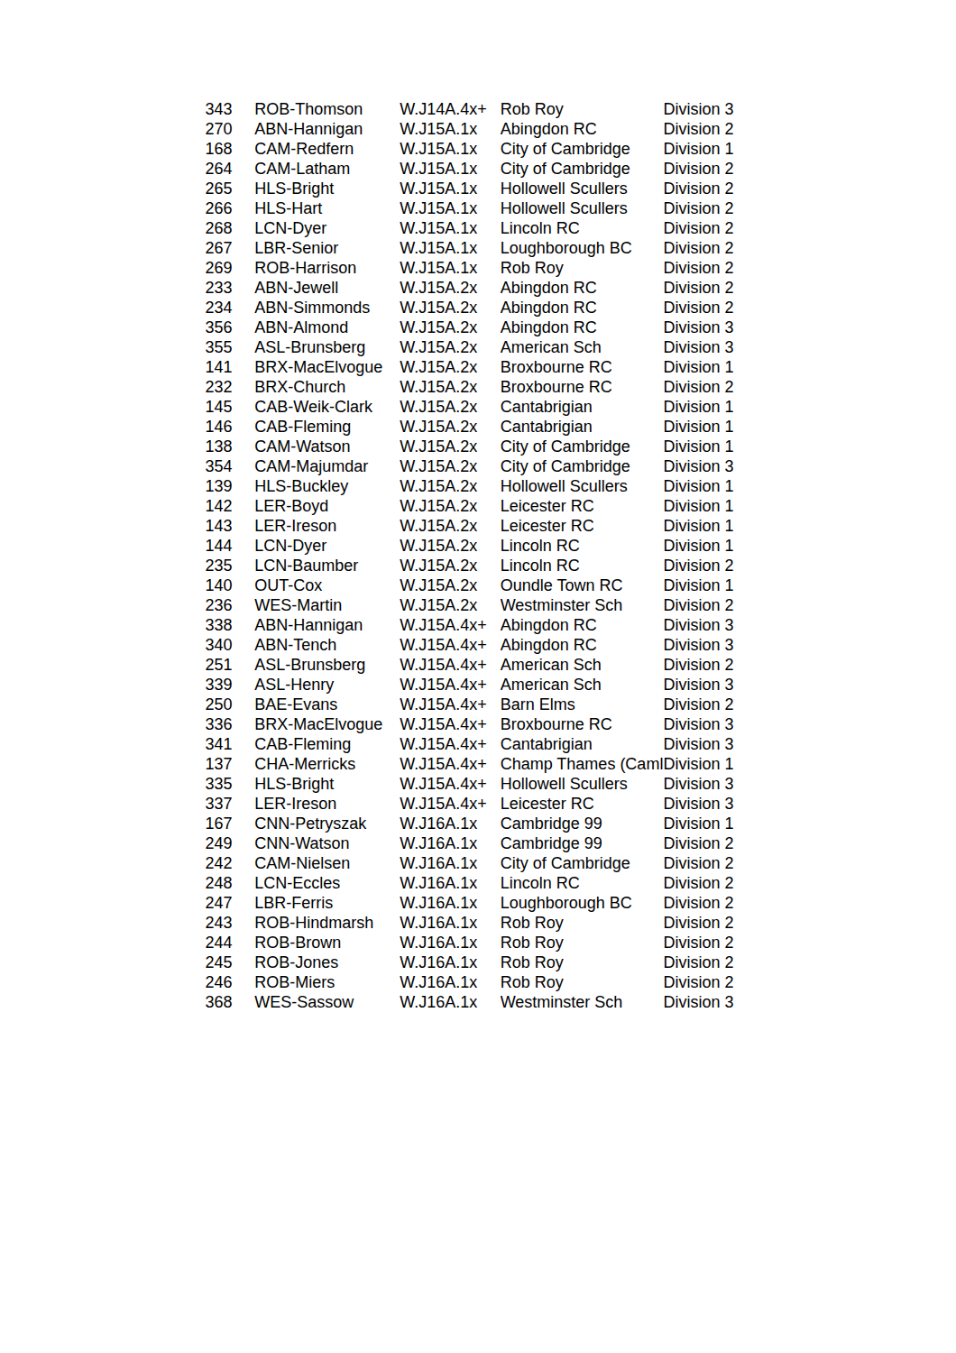| 343 | ROB-Thomson | W.J14A.4x+ | Rob Roy | Division 3 |
| 270 | ABN-Hannigan | W.J15A.1x | Abingdon RC | Division 2 |
| 168 | CAM-Redfern | W.J15A.1x | City of Cambridge | Division 1 |
| 264 | CAM-Latham | W.J15A.1x | City of Cambridge | Division 2 |
| 265 | HLS-Bright | W.J15A.1x | Hollowell Scullers | Division 2 |
| 266 | HLS-Hart | W.J15A.1x | Hollowell Scullers | Division 2 |
| 268 | LCN-Dyer | W.J15A.1x | Lincoln RC | Division 2 |
| 267 | LBR-Senior | W.J15A.1x | Loughborough BC | Division 2 |
| 269 | ROB-Harrison | W.J15A.1x | Rob Roy | Division 2 |
| 233 | ABN-Jewell | W.J15A.2x | Abingdon RC | Division 2 |
| 234 | ABN-Simmonds | W.J15A.2x | Abingdon RC | Division 2 |
| 356 | ABN-Almond | W.J15A.2x | Abingdon RC | Division 3 |
| 355 | ASL-Brunsberg | W.J15A.2x | American Sch | Division 3 |
| 141 | BRX-MacElvogue | W.J15A.2x | Broxbourne RC | Division 1 |
| 232 | BRX-Church | W.J15A.2x | Broxbourne RC | Division 2 |
| 145 | CAB-Weik-Clark | W.J15A.2x | Cantabrigian | Division 1 |
| 146 | CAB-Fleming | W.J15A.2x | Cantabrigian | Division 1 |
| 138 | CAM-Watson | W.J15A.2x | City of Cambridge | Division 1 |
| 354 | CAM-Majumdar | W.J15A.2x | City of Cambridge | Division 3 |
| 139 | HLS-Buckley | W.J15A.2x | Hollowell Scullers | Division 1 |
| 142 | LER-Boyd | W.J15A.2x | Leicester RC | Division 1 |
| 143 | LER-Ireson | W.J15A.2x | Leicester RC | Division 1 |
| 144 | LCN-Dyer | W.J15A.2x | Lincoln RC | Division 1 |
| 235 | LCN-Baumber | W.J15A.2x | Lincoln RC | Division 2 |
| 140 | OUT-Cox | W.J15A.2x | Oundle Town RC | Division 1 |
| 236 | WES-Martin | W.J15A.2x | Westminster Sch | Division 2 |
| 338 | ABN-Hannigan | W.J15A.4x+ | Abingdon RC | Division 3 |
| 340 | ABN-Tench | W.J15A.4x+ | Abingdon RC | Division 3 |
| 251 | ASL-Brunsberg | W.J15A.4x+ | American Sch | Division 2 |
| 339 | ASL-Henry | W.J15A.4x+ | American Sch | Division 3 |
| 250 | BAE-Evans | W.J15A.4x+ | Barn Elms | Division 2 |
| 336 | BRX-MacElvogue | W.J15A.4x+ | Broxbourne RC | Division 3 |
| 341 | CAB-Fleming | W.J15A.4x+ | Cantabrigian | Division 3 |
| 137 | CHA-Merricks | W.J15A.4x+ | Champ Thames (Caml | Division 1 |
| 335 | HLS-Bright | W.J15A.4x+ | Hollowell Scullers | Division 3 |
| 337 | LER-Ireson | W.J15A.4x+ | Leicester RC | Division 3 |
| 167 | CNN-Petryszak | W.J16A.1x | Cambridge 99 | Division 1 |
| 249 | CNN-Watson | W.J16A.1x | Cambridge 99 | Division 2 |
| 242 | CAM-Nielsen | W.J16A.1x | City of Cambridge | Division 2 |
| 248 | LCN-Eccles | W.J16A.1x | Lincoln RC | Division 2 |
| 247 | LBR-Ferris | W.J16A.1x | Loughborough BC | Division 2 |
| 243 | ROB-Hindmarsh | W.J16A.1x | Rob Roy | Division 2 |
| 244 | ROB-Brown | W.J16A.1x | Rob Roy | Division 2 |
| 245 | ROB-Jones | W.J16A.1x | Rob Roy | Division 2 |
| 246 | ROB-Miers | W.J16A.1x | Rob Roy | Division 2 |
| 368 | WES-Sassow | W.J16A.1x | Westminster Sch | Division 3 |